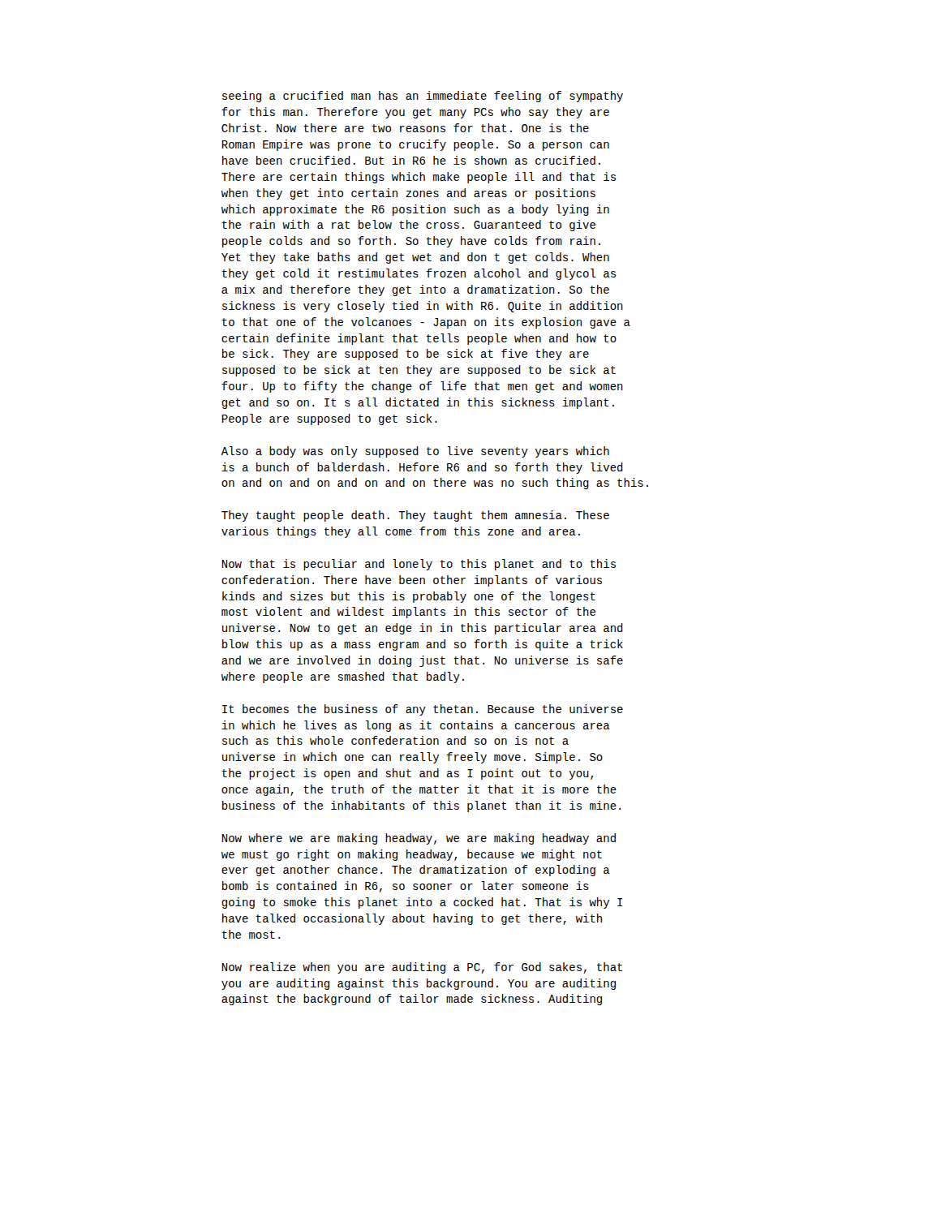seeing a crucified man has an immediate feeling of sympathy for this man. Therefore you get many PCs who say they are Christ. Now there are two reasons for that. One is the Roman Empire was prone to crucify people. So a person can have been crucified. But in R6 he is shown as crucified. There are certain things which make people ill and that is when they get into certain zones and areas or positions which approximate the R6 position such as a body lying in the rain with a rat below the cross. Guaranteed to give people colds and so forth. So they have colds from rain. Yet they take baths and get wet and don t get colds. When they get cold it restimulates frozen alcohol and glycol as a mix and therefore they get into a dramatization. So the sickness is very closely tied in with R6. Quite in addition to that one of the volcanoes - Japan on its explosion gave a certain definite implant that tells people when and how to be sick. They are supposed to be sick at five they are supposed to be sick at ten they are supposed to be sick at four. Up to fifty the change of life that men get and women get and so on. It s all dictated in this sickness implant. People are supposed to get sick.
Also a body was only supposed to live seventy years which is a bunch of balderdash. Hefore R6 and so forth they lived on and on and on and on and on there was no such thing as this.
They taught people death. They taught them amnesia. These various things they all come from this zone and area.
Now that is peculiar and lonely to this planet and to this confederation. There have been other implants of various kinds and sizes but this is probably one of the longest most violent and wildest implants in this sector of the universe. Now to get an edge in in this particular area and blow this up as a mass engram and so forth is quite a trick and we are involved in doing just that. No universe is safe where people are smashed that badly.
It becomes the business of any thetan. Because the universe in which he lives as long as it contains a cancerous area such as this whole confederation and so on is not a universe in which one can really freely move. Simple. So the project is open and shut and as I point out to you, once again, the truth of the matter it that it is more the business of the inhabitants of this planet than it is mine.
Now where we are making headway, we are making headway and we must go right on making headway, because we might not ever get another chance. The dramatization of exploding a bomb is contained in R6, so sooner or later someone is going to smoke this planet into a cocked hat. That is why I have talked occasionally about having to get there, with the most.
Now realize when you are auditing a PC, for God sakes, that you are auditing against this background. You are auditing against the background of tailor made sickness. Auditing